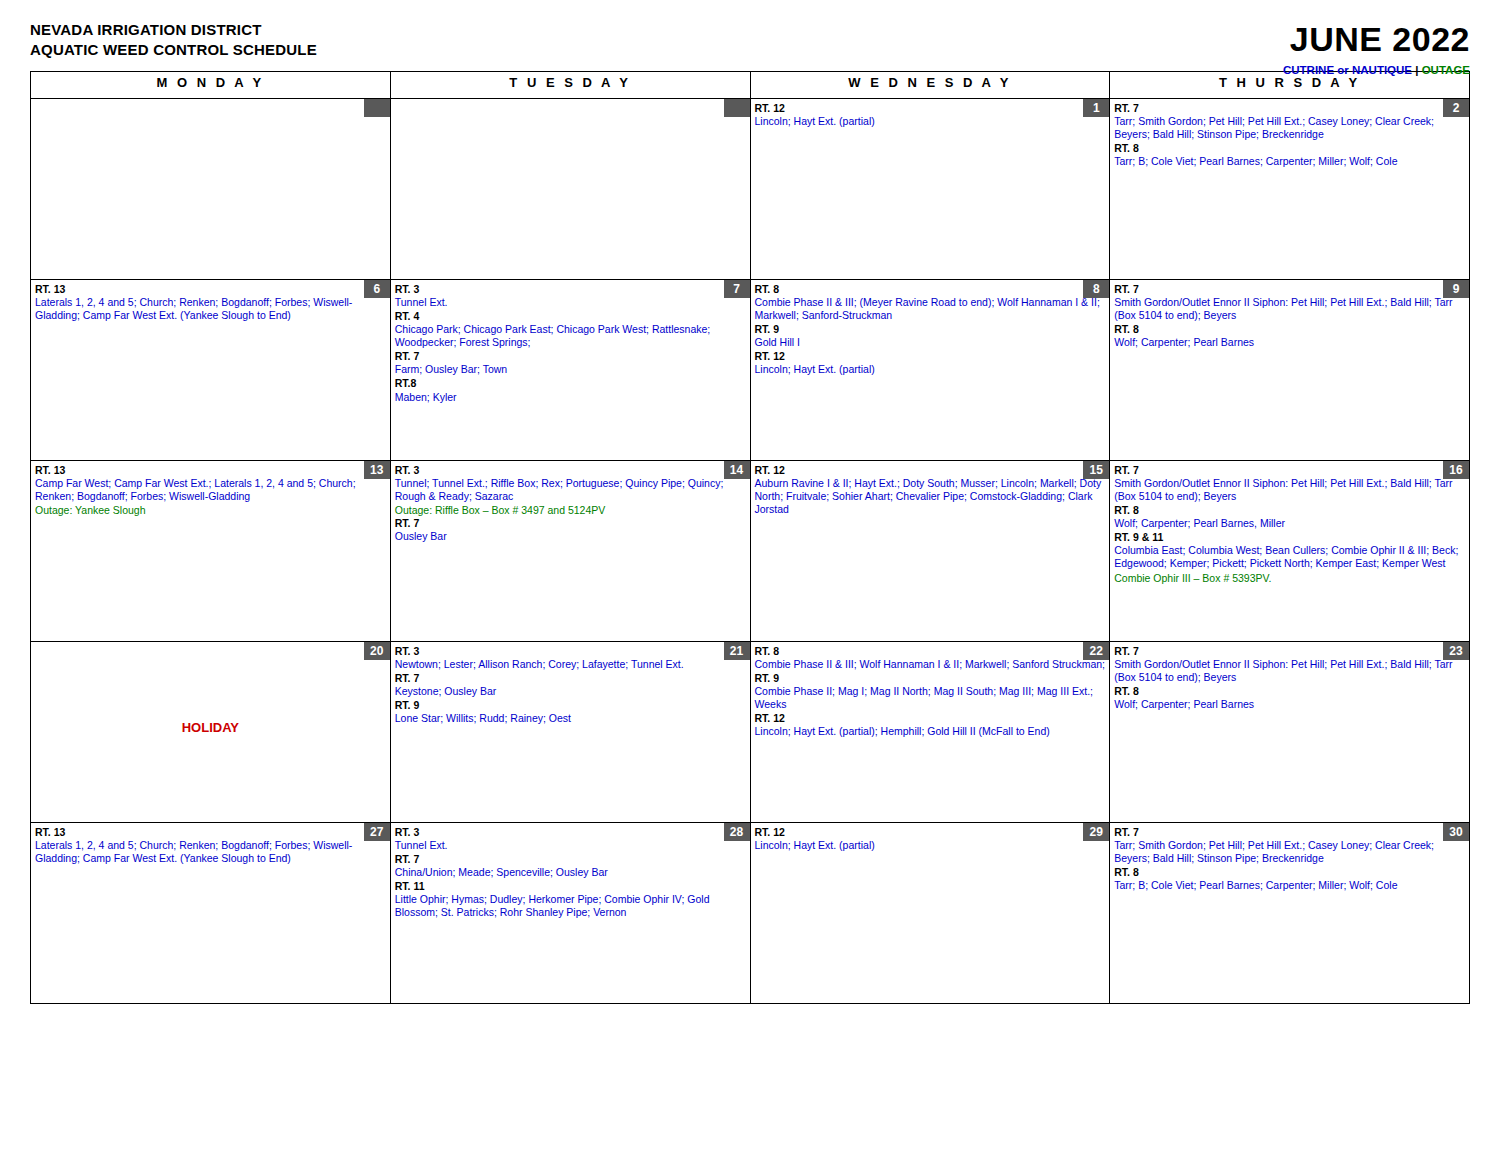NEVADA IRRIGATION DISTRICT
AQUATIC WEED CONTROL SCHEDULE
JUNE 2022
CUTRINE or NAUTIQUE | OUTAGE
| M O N D A Y | T U E S D A Y | W E D N E S D A Y | T H U R S D A Y |
| --- | --- | --- | --- |
| | | 1 RT. 12 Lincoln; Hayt Ext. (partial) | 2 RT. 7 Tarr; Smith Gordon; Pet Hill; Pet Hill Ext.; Casey Loney; Clear Creek; Beyers; Bald Hill; Stinson Pipe; Breckenridge RT. 8 Tarr; B; Cole Viet; Pearl Barnes; Carpenter; Miller; Wolf; Cole |
| 6 RT. 13 Laterals 1, 2, 4 and 5; Church; Renken; Bogdanoff; Forbes; Wiswell-Gladding; Camp Far West Ext. (Yankee Slough to End) | 7 RT. 3 Tunnel Ext. RT. 4 Chicago Park; Chicago Park East; Chicago Park West; Rattlesnake; Woodpecker; Forest Springs; RT. 7 Farm; Ousley Bar; Town RT.8 Maben; Kyler | 8 RT. 8 Combie Phase II & III; (Meyer Ravine Road to end); Wolf Hannaman I & II; Markwell; Sanford-Struckman RT. 9 Gold Hill I RT. 12 Lincoln; Hayt Ext. (partial) | 9 RT. 7 Smith Gordon/Outlet Ennor II Siphon: Pet Hill; Pet Hill Ext.; Bald Hill; Tarr (Box 5104 to end); Beyers RT. 8 Wolf; Carpenter; Pearl Barnes |
| 13 RT. 13 Camp Far West; Camp Far West Ext.; Laterals 1, 2, 4 and 5; Church; Renken; Bogdanoff; Forbes; Wiswell-Gladding Outage: Yankee Slough | 14 RT. 3 Tunnel; Tunnel Ext.; Riffle Box; Rex; Portuguese; Quincy Pipe; Quincy; Rough & Ready; Sazarac Outage: Riffle Box – Box # 3497 and 5124PV RT. 7 Ousley Bar | 15 RT. 12 Auburn Ravine I & II; Hayt Ext.; Doty South; Musser; Lincoln; Markell; Doty North; Fruitvale; Sohier Ahart; Chevalier Pipe; Comstock-Gladding; Clark Jorstad | 16 RT. 7 Smith Gordon/Outlet Ennor II Siphon: Pet Hill; Pet Hill Ext.; Bald Hill; Tarr (Box 5104 to end); Beyers RT. 8 Wolf; Carpenter; Pearl Barnes, Miller RT. 9 & 11 Columbia East; Columbia West; Bean Cullers; Combie Ophir II & III; Beck; Edgewood; Kemper; Pickett; Pickett North; Kemper East; Kemper West Combie Ophir III – Box # 5393PV. |
| 20 HOLIDAY | 21 RT. 3 Newtown; Lester; Allison Ranch; Corey; Lafayette; Tunnel Ext. RT. 7 Keystone; Ousley Bar RT. 9 Lone Star; Willits; Rudd; Rainey; Oest | 22 RT. 8 Combie Phase II & III; Wolf Hannaman I & II; Markwell; Sanford Struckman; RT. 9 Combie Phase II; Mag I; Mag II North; Mag II South; Mag III; Mag III Ext.; Weeks RT. 12 Lincoln; Hayt Ext. (partial); Hemphill; Gold Hill II (McFall to End) | 23 RT. 7 Smith Gordon/Outlet Ennor II Siphon: Pet Hill; Pet Hill Ext.; Bald Hill; Tarr (Box 5104 to end); Beyers RT. 8 Wolf; Carpenter; Pearl Barnes |
| 27 RT. 13 Laterals 1, 2, 4 and 5; Church; Renken; Bogdanoff; Forbes; Wiswell-Gladding; Camp Far West Ext. (Yankee Slough to End) | 28 RT. 3 Tunnel Ext. RT. 7 China/Union; Meade; Spenceville; Ousley Bar RT. 11 Little Ophir; Hymas; Dudley; Herkomer Pipe; Combie Ophir IV; Gold Blossom; St. Patricks; Rohr Shanley Pipe; Vernon | 29 RT. 12 Lincoln; Hayt Ext. (partial) | 30 RT. 7 Tarr; Smith Gordon; Pet Hill; Pet Hill Ext.; Casey Loney; Clear Creek; Beyers; Bald Hill; Stinson Pipe; Breckenridge RT. 8 Tarr; B; Cole Viet; Pearl Barnes; Carpenter; Miller; Wolf; Cole |